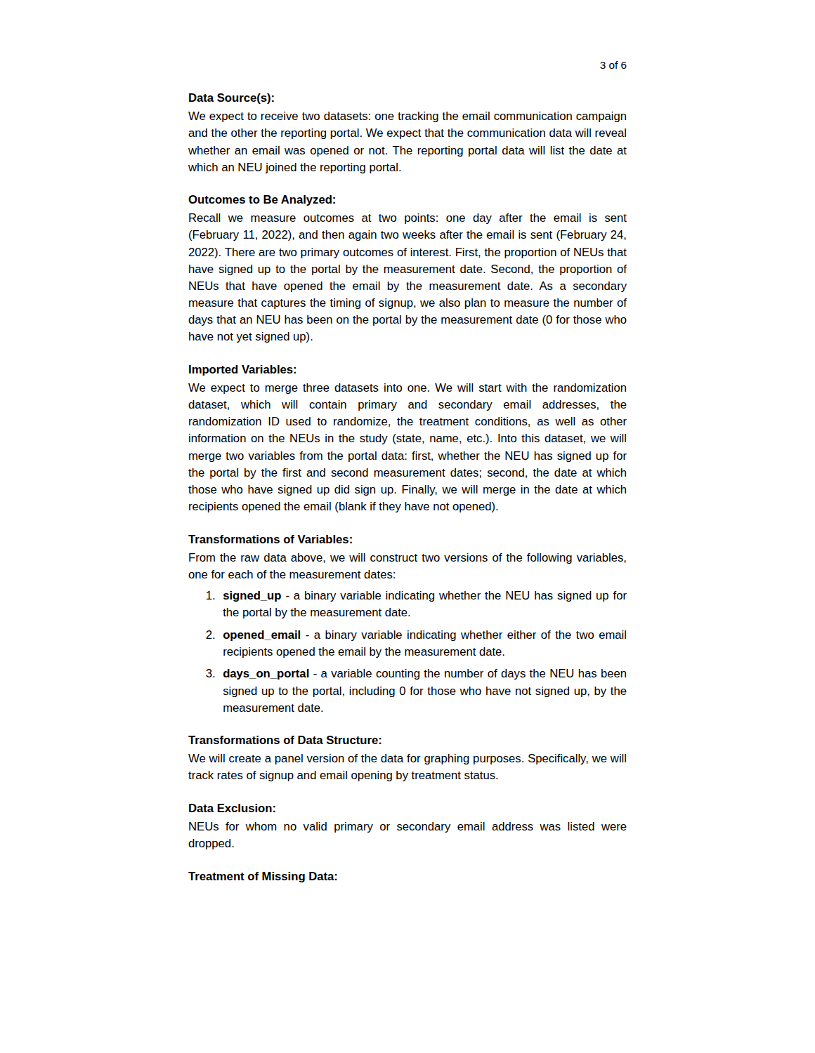3 of 6
Data Source(s):
We expect to receive two datasets: one tracking the email communication campaign and the other the reporting portal. We expect that the communication data will reveal whether an email was opened or not. The reporting portal data will list the date at which an NEU joined the reporting portal.
Outcomes to Be Analyzed:
Recall we measure outcomes at two points: one day after the email is sent (February 11, 2022), and then again two weeks after the email is sent (February 24, 2022). There are two primary outcomes of interest. First, the proportion of NEUs that have signed up to the portal by the measurement date. Second, the proportion of NEUs that have opened the email by the measurement date. As a secondary measure that captures the timing of signup, we also plan to measure the number of days that an NEU has been on the portal by the measurement date (0 for those who have not yet signed up).
Imported Variables:
We expect to merge three datasets into one. We will start with the randomization dataset, which will contain primary and secondary email addresses, the randomization ID used to randomize, the treatment conditions, as well as other information on the NEUs in the study (state, name, etc.). Into this dataset, we will merge two variables from the portal data: first, whether the NEU has signed up for the portal by the first and second measurement dates; second, the date at which those who have signed up did sign up. Finally, we will merge in the date at which recipients opened the email (blank if they have not opened).
Transformations of Variables:
From the raw data above, we will construct two versions of the following variables, one for each of the measurement dates:
signed_up - a binary variable indicating whether the NEU has signed up for the portal by the measurement date.
opened_email - a binary variable indicating whether either of the two email recipients opened the email by the measurement date.
days_on_portal - a variable counting the number of days the NEU has been signed up to the portal, including 0 for those who have not signed up, by the measurement date.
Transformations of Data Structure:
We will create a panel version of the data for graphing purposes. Specifically, we will track rates of signup and email opening by treatment status.
Data Exclusion:
NEUs for whom no valid primary or secondary email address was listed were dropped.
Treatment of Missing Data: